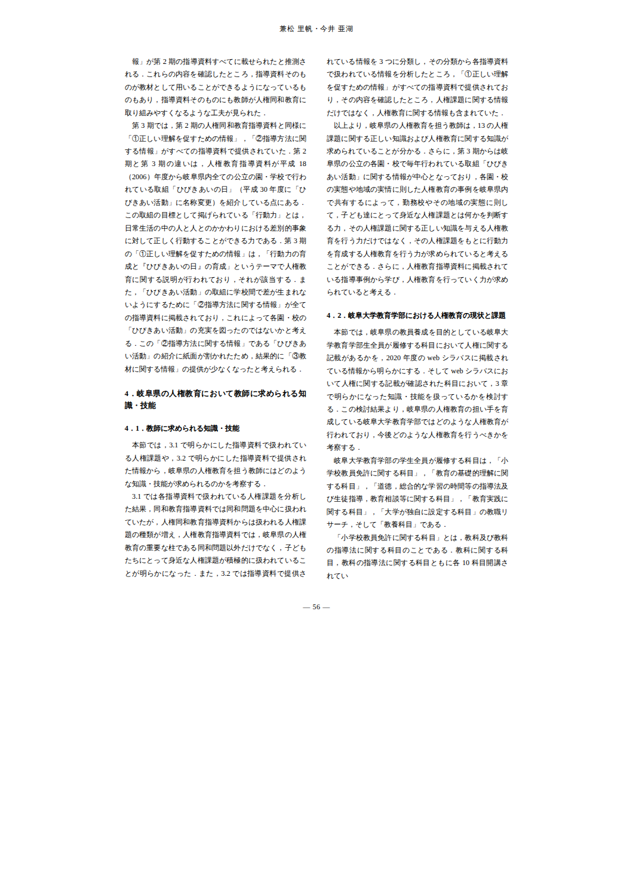兼松 里帆・今井 亜湖
報」が第 2 期の指導資料すべてに載せられたと推測される．これらの内容を確認したところ，指導資料そのものが教材として用いることができるようになっているものもあり，指導資料そのものにも教師が人権同和教育に取り組みやすくなるような工夫が見られた．
第 3 期では，第 2 期の人権同和教育指導資料と同様に「①正しい理解を促すための情報」，「②指導方法に関する情報」がすべての指導資料で提供されていた．第 2 期と第 3 期の違いは，人権教育指導資料が平成 18（2006）年度から岐阜県内全ての公立の園・学校で行われている取組「ひびきあいの日」（平成 30 年度に「ひびきあい活動」に名称変更）を紹介している点にある．この取組の目標として掲げられている「行動力」とは，日常生活の中の人と人とのかかわりにおける差別的事象に対して正しく行動することができる力である．第 3 期の「①正しい理解を促すための情報」は，「行動力の育成と『ひびきあいの日』の育成」というテーマで人権教育に関する説明が行われており，それが該当する．また，「ひびきあい活動」の取組に学校間で差が生まれないようにするために「②指導方法に関する情報」が全ての指導資料に掲載されており，これによって各園・校の「ひびきあい活動」の充実を図ったのではないかと考える．この「②指導方法に関する情報」である「ひびきあい活動」の紹介に紙面が割かれたため，結果的に「③教材に関する情報」の提供が少なくなったと考えられる．
4．岐阜県の人権教育において教師に求められる知識・技能
4．1．教師に求められる知識・技能
本節では，3.1 で明らかにした指導資料で扱われている人権課題や，3.2 で明らかにした指導資料で提供された情報から，岐阜県の人権教育を担う教師にはどのような知識・技能が求められるのかを考察する．
3.1 では各指導資料で扱われている人権課題を分析した結果，同和教育指導資料では同和問題を中心に扱われていたが，人権同和教育指導資料からは扱われる人権課題の種類が増え，人権教育指導資料では，岐阜県の人権教育の重要な柱である同和問題以外だけでなく，子どもたちにとって身近な人権課題が積極的に扱われていることが明らかになった．また，3.2 では指導資料で提供されている情報を 3 つに分類し，その分類から各指導資料で扱われている情報を分析したところ，「①正しい理解を促すための情報」がすべての指導資料で提供されており，その内容を確認したところ，人権課題に関する情報だけではなく，人権教育に関する情報も含まれていた．
以上より，岐阜県の人権教育を担う教師は，13 の人権課題に関する正しい知識および人権教育に関する知識が求められていることが分かる．さらに，第 3 期からは岐阜県の公立の各園・校で毎年行われている取組「ひびきあい活動」に関する情報が中心となっており，各園・校の実態や地域の実情に則した人権教育の事例を岐阜県内で共有するによって，勤務校やその地域の実態に則して，子ども達にとって身近な人権課題とは何かを判断する力，その人権課題に関する正しい知識を与える人権教育を行う力だけではなく，その人権課題をもとに行動力を育成する人権教育を行う力が求められていると考えることができる．さらに，人権教育指導資料に掲載されている指導事例から学び，人権教育を行っていく力が求められていると考える．
4．2．岐阜大学教育学部における人権教育の現状と課題
本節では，岐阜県の教員養成を目的としている岐阜大学教育学部生全員が履修する科目において人権に関する記載があるかを，2020 年度の web シラバスに掲載されている情報から明らかにする．そして web シラバスにおいて人権に関する記載が確認された科目において，3 章で明らかになった知識・技能を扱っているかを検討する．この検討結果より，岐阜県の人権教育の担い手を育成している岐阜大学教育学部ではどのような人権教育が行われており，今後どのような人権教育を行うべきかを考察する．
岐阜大学教育学部の学生全員が履修する科目は，「小学校教員免許に関する科目」，「教育の基礎的理解に関する科目」，「道徳，総合的な学習の時間等の指導法及び生徒指導，教育相談等に関する科目」，「教育実践に関する科目」，「大学が独自に設定する科目」の教職リサーチ，そして「教養科目」である．
「小学校教員免許に関する科目」とは，教科及び教科の指導法に関する科目のことである．教科に関する科目，教科の指導法に関する科目ともに各 10 科目開講されてい
— 56 —